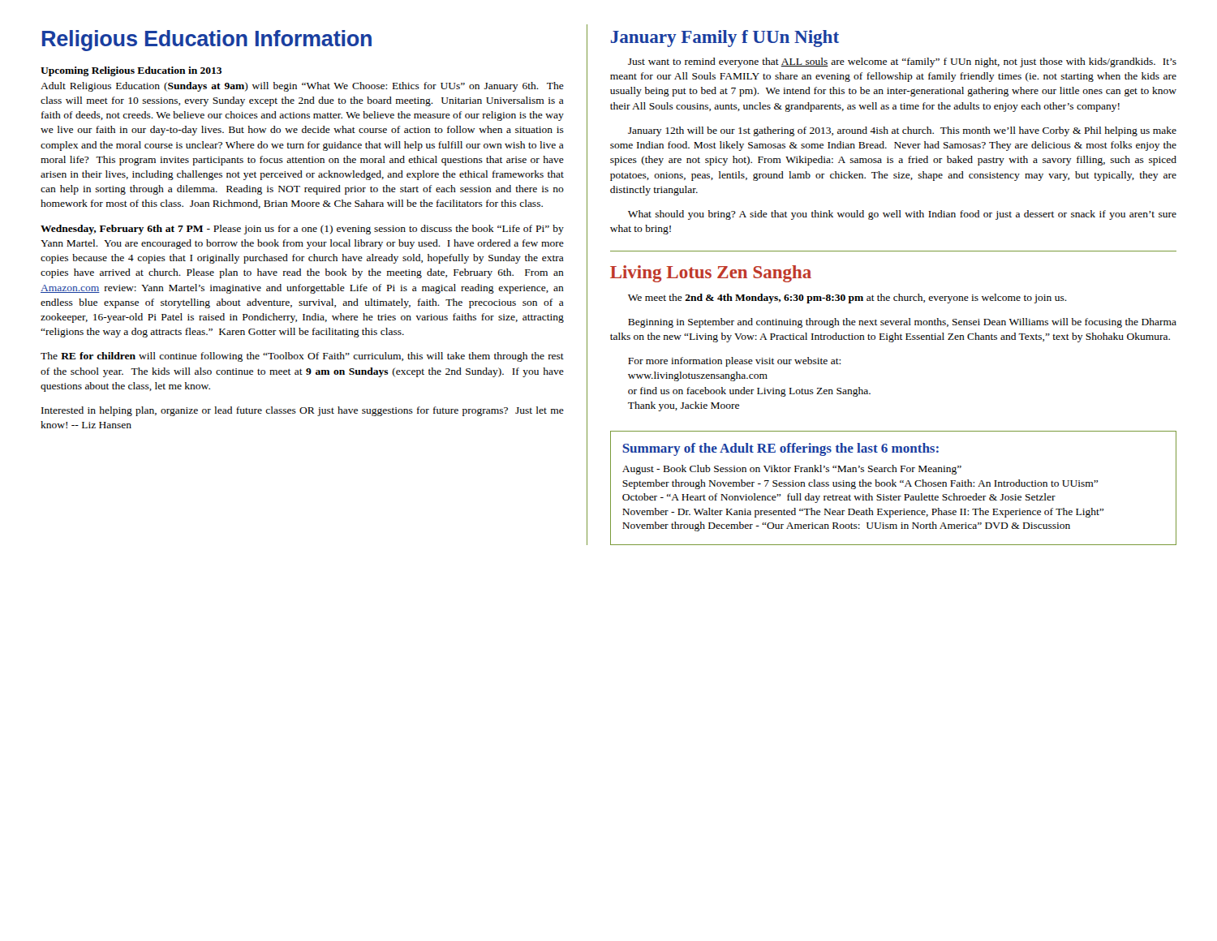Religious Education Information
Upcoming Religious Education in 2013
Adult Religious Education (Sundays at 9am) will begin “What We Choose: Ethics for UUs” on January 6th. The class will meet for 10 sessions, every Sunday except the 2nd due to the board meeting. Unitarian Universalism is a faith of deeds, not creeds. We believe our choices and actions matter. We believe the measure of our religion is the way we live our faith in our day-to-day lives. But how do we decide what course of action to follow when a situation is complex and the moral course is unclear? Where do we turn for guidance that will help us fulfill our own wish to live a moral life? This program invites participants to focus attention on the moral and ethical questions that arise or have arisen in their lives, including challenges not yet perceived or acknowledged, and explore the ethical frameworks that can help in sorting through a dilemma. Reading is NOT required prior to the start of each session and there is no homework for most of this class. Joan Richmond, Brian Moore & Che Sahara will be the facilitators for this class.
Wednesday, February 6th at 7 PM - Please join us for a one (1) evening session to discuss the book “Life of Pi” by Yann Martel. You are encouraged to borrow the book from your local library or buy used. I have ordered a few more copies because the 4 copies that I originally purchased for church have already sold, hopefully by Sunday the extra copies have arrived at church. Please plan to have read the book by the meeting date, February 6th. From an Amazon.com review: Yann Martel’s imaginative and unforgettable Life of Pi is a magical reading experience, an endless blue expanse of storytelling about adventure, survival, and ultimately, faith. The precocious son of a zookeeper, 16-year-old Pi Patel is raised in Pondicherry, India, where he tries on various faiths for size, attracting “religions the way a dog attracts fleas.” Karen Gotter will be facilitating this class.
The RE for children will continue following the “Toolbox Of Faith” curriculum, this will take them through the rest of the school year. The kids will also continue to meet at 9 am on Sundays (except the 2nd Sunday). If you have questions about the class, let me know.
Interested in helping plan, organize or lead future classes OR just have suggestions for future programs? Just let me know! -- Liz Hansen
January Family f UUn Night
Just want to remind everyone that ALL souls are welcome at “family” f UUn night, not just those with kids/grandkids. It’s meant for our All Souls FAMILY to share an evening of fellowship at family friendly times (ie. not starting when the kids are usually being put to bed at 7 pm). We intend for this to be an inter-generational gathering where our little ones can get to know their All Souls cousins, aunts, uncles & grandparents, as well as a time for the adults to enjoy each other’s company!
January 12th will be our 1st gathering of 2013, around 4ish at church. This month we’ll have Corby & Phil helping us make some Indian food. Most likely Samosas & some Indian Bread. Never had Samosas? They are delicious & most folks enjoy the spices (they are not spicy hot). From Wikipedia: A samosa is a fried or baked pastry with a savory filling, such as spiced potatoes, onions, peas, lentils, ground lamb or chicken. The size, shape and consistency may vary, but typically, they are distinctly triangular.
What should you bring? A side that you think would go well with Indian food or just a dessert or snack if you aren’t sure what to bring!
Living Lotus Zen Sangha
We meet the 2nd & 4th Mondays, 6:30 pm-8:30 pm at the church, everyone is welcome to join us.
Beginning in September and continuing through the next several months, Sensei Dean Williams will be focusing the Dharma talks on the new “Living by Vow: A Practical Introduction to Eight Essential Zen Chants and Texts,” text by Shohaku Okumura.
For more information please visit our website at:
www.livinglotuszensangha.com
or find us on facebook under Living Lotus Zen Sangha.
Thank you, Jackie Moore
Summary of the Adult RE offerings the last 6 months:
August - Book Club Session on Viktor Frankl’s “Man’s Search For Meaning”
September through November - 7 Session class using the book “A Chosen Faith: An Introduction to UUism”
October - “A Heart of Nonviolence” full day retreat with Sister Paulette Schroeder & Josie Setzler
November - Dr. Walter Kania presented “The Near Death Experience, Phase II: The Experience of The Light”
November through December - “Our American Roots: UUism in North America” DVD & Discussion